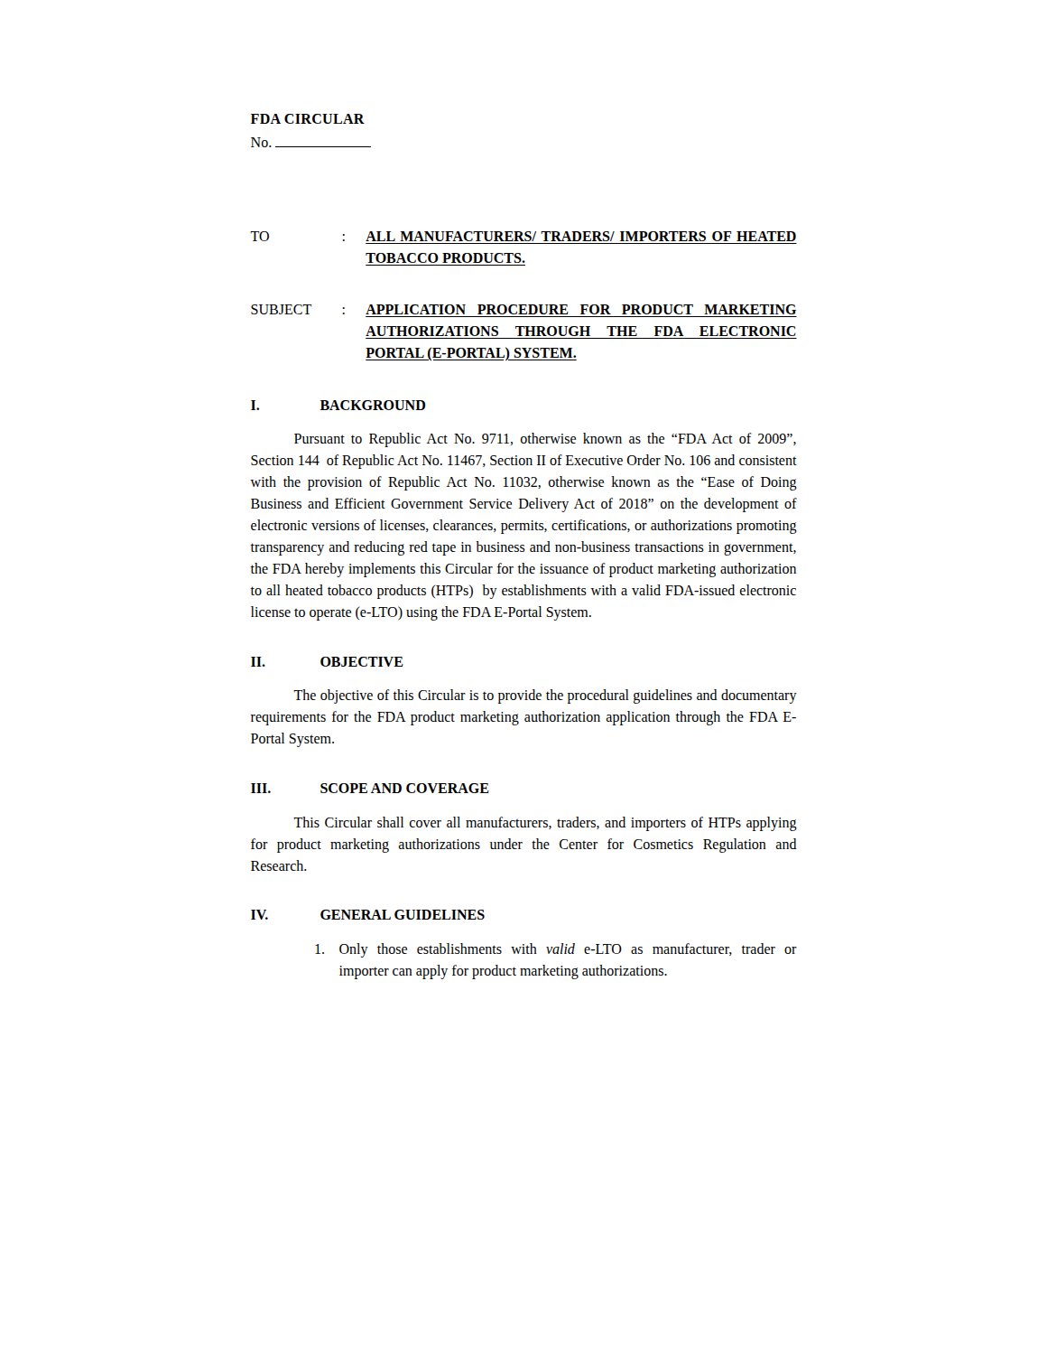FDA CIRCULAR
No.
| TO | : | ALL MANUFACTURERS/ TRADERS/ IMPORTERS OF HEATED TOBACCO PRODUCTS. |
| SUBJECT | : | APPLICATION PROCEDURE FOR PRODUCT MARKETING AUTHORIZATIONS THROUGH THE FDA ELECTRONIC PORTAL (E-PORTAL) SYSTEM. |
I. Background
Pursuant to Republic Act No. 9711, otherwise known as the “FDA Act of 2009”, Section 144 of Republic Act No. 11467, Section II of Executive Order No. 106 and consistent with the provision of Republic Act No. 11032, otherwise known as the “Ease of Doing Business and Efficient Government Service Delivery Act of 2018” on the development of electronic versions of licenses, clearances, permits, certifications, or authorizations promoting transparency and reducing red tape in business and non-business transactions in government, the FDA hereby implements this Circular for the issuance of product marketing authorization to all heated tobacco products (HTPs) by establishments with a valid FDA-issued electronic license to operate (e-LTO) using the FDA E-Portal System.
II. Objective
The objective of this Circular is to provide the procedural guidelines and documentary requirements for the FDA product marketing authorization application through the FDA E-Portal System.
III. Scope and Coverage
This Circular shall cover all manufacturers, traders, and importers of HTPs applying for product marketing authorizations under the Center for Cosmetics Regulation and Research.
IV. General Guidelines
Only those establishments with valid e-LTO as manufacturer, trader or importer can apply for product marketing authorizations.